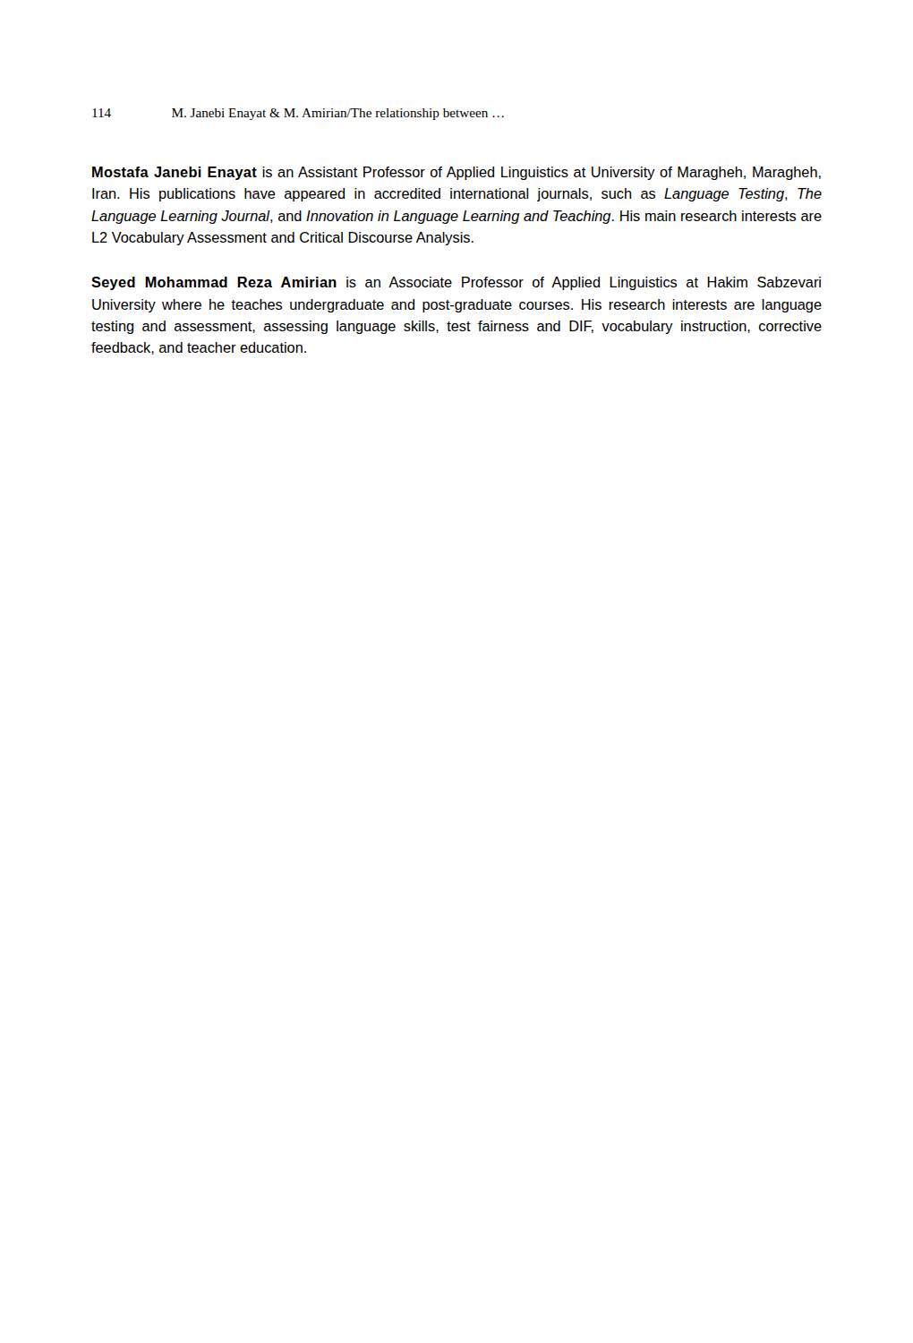114 M. Janebi Enayat & M. Amirian/The relationship between …
Mostafa Janebi Enayat is an Assistant Professor of Applied Linguistics at University of Maragheh, Maragheh, Iran. His publications have appeared in accredited international journals, such as Language Testing, The Language Learning Journal, and Innovation in Language Learning and Teaching. His main research interests are L2 Vocabulary Assessment and Critical Discourse Analysis.
Seyed Mohammad Reza Amirian is an Associate Professor of Applied Linguistics at Hakim Sabzevari University where he teaches undergraduate and post-graduate courses. His research interests are language testing and assessment, assessing language skills, test fairness and DIF, vocabulary instruction, corrective feedback, and teacher education.